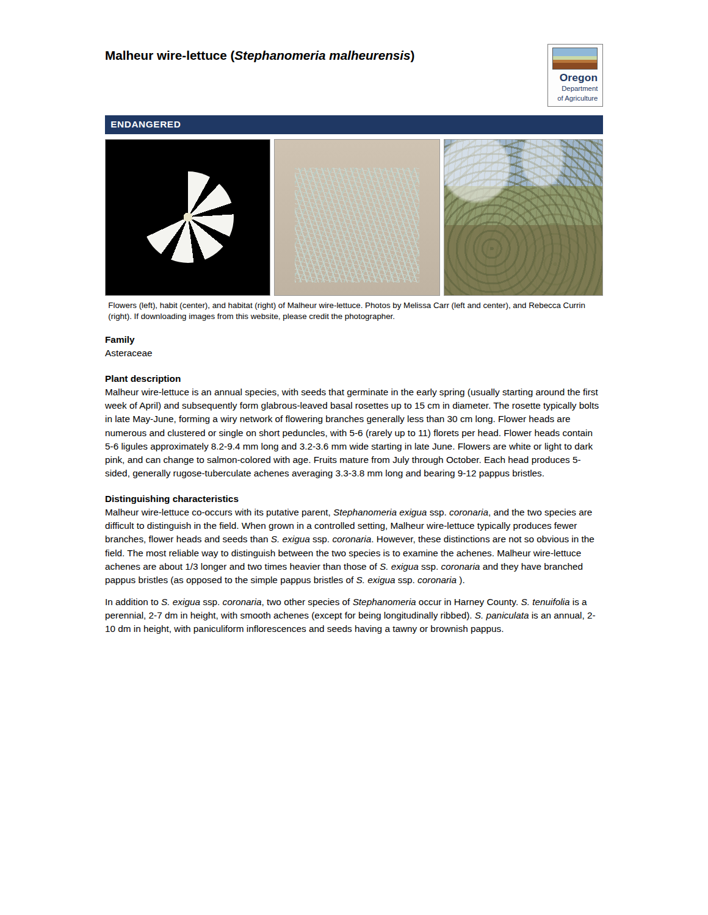Malheur wire-lettuce (Stephanomeria malheurensis)
Oregon
Department
of Agriculture
ENDANGERED
Flowers (left), habit (center), and habitat (right) of Malheur wire-lettuce. Photos by Melissa Carr (left and center), and Rebecca Currin (right). If downloading images from this website, please credit the photographer.
Family
Asteraceae
Plant description
Malheur wire-lettuce is an annual species, with seeds that germinate in the early spring (usually starting around the first week of April) and subsequently form glabrous-leaved basal rosettes up to 15 cm in diameter. The rosette typically bolts in late May-June, forming a wiry network of flowering branches generally less than 30 cm long. Flower heads are numerous and clustered or single on short peduncles, with 5-6 (rarely up to 11) florets per head. Flower heads contain 5-6 ligules approximately 8.2-9.4 mm long and 3.2-3.6 mm wide starting in late June. Flowers are white or light to dark pink, and can change to salmon-colored with age. Fruits mature from July through October. Each head produces 5-sided, generally rugose-tuberculate achenes averaging 3.3-3.8 mm long and bearing 9-12 pappus bristles.
Distinguishing characteristics
Malheur wire-lettuce co-occurs with its putative parent, Stephanomeria exigua ssp. coronaria, and the two species are difficult to distinguish in the field. When grown in a controlled setting, Malheur wire-lettuce typically produces fewer branches, flower heads and seeds than S. exigua ssp. coronaria. However, these distinctions are not so obvious in the field. The most reliable way to distinguish between the two species is to examine the achenes. Malheur wire-lettuce achenes are about 1/3 longer and two times heavier than those of S. exigua ssp. coronaria and they have branched pappus bristles (as opposed to the simple pappus bristles of S. exigua ssp. coronaria ).
In addition to S. exigua ssp. coronaria, two other species of Stephanomeria occur in Harney County. S. tenuifolia is a perennial, 2-7 dm in height, with smooth achenes (except for being longitudinally ribbed). S. paniculata is an annual, 2-10 dm in height, with paniculiform inflorescences and seeds having a tawny or brownish pappus.